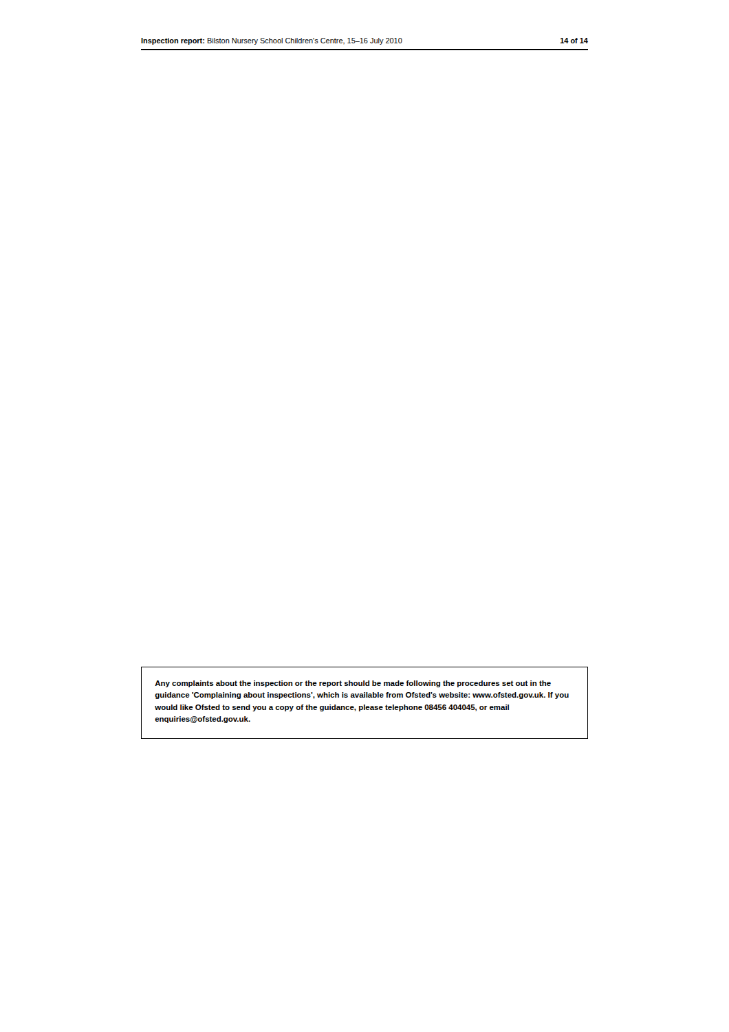Inspection report: Bilston Nursery School Children's Centre, 15–16 July 2010
14 of 14
Any complaints about the inspection or the report should be made following the procedures set out in the guidance 'Complaining about inspections', which is available from Ofsted's website: www.ofsted.gov.uk. If you would like Ofsted to send you a copy of the guidance, please telephone 08456 404045, or email enquiries@ofsted.gov.uk.